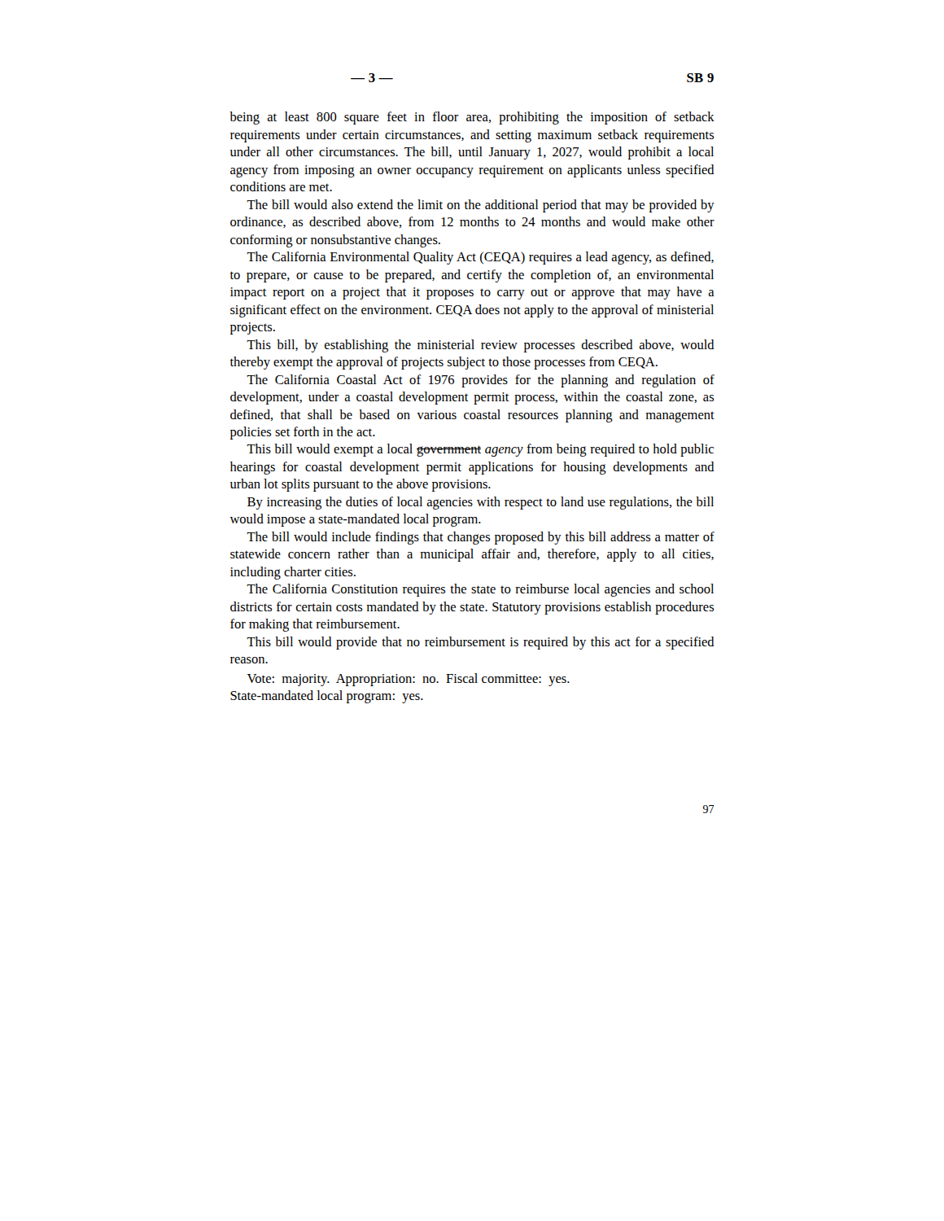— 3 — SB 9
being at least 800 square feet in floor area, prohibiting the imposition of setback requirements under certain circumstances, and setting maximum setback requirements under all other circumstances. The bill, until January 1, 2027, would prohibit a local agency from imposing an owner occupancy requirement on applicants unless specified conditions are met.
The bill would also extend the limit on the additional period that may be provided by ordinance, as described above, from 12 months to 24 months and would make other conforming or nonsubstantive changes.
The California Environmental Quality Act (CEQA) requires a lead agency, as defined, to prepare, or cause to be prepared, and certify the completion of, an environmental impact report on a project that it proposes to carry out or approve that may have a significant effect on the environment. CEQA does not apply to the approval of ministerial projects.
This bill, by establishing the ministerial review processes described above, would thereby exempt the approval of projects subject to those processes from CEQA.
The California Coastal Act of 1976 provides for the planning and regulation of development, under a coastal development permit process, within the coastal zone, as defined, that shall be based on various coastal resources planning and management policies set forth in the act.
This bill would exempt a local government agency from being required to hold public hearings for coastal development permit applications for housing developments and urban lot splits pursuant to the above provisions.
By increasing the duties of local agencies with respect to land use regulations, the bill would impose a state-mandated local program.
The bill would include findings that changes proposed by this bill address a matter of statewide concern rather than a municipal affair and, therefore, apply to all cities, including charter cities.
The California Constitution requires the state to reimburse local agencies and school districts for certain costs mandated by the state. Statutory provisions establish procedures for making that reimbursement.
This bill would provide that no reimbursement is required by this act for a specified reason.
Vote: majority. Appropriation: no. Fiscal committee: yes.
State-mandated local program: yes.
97